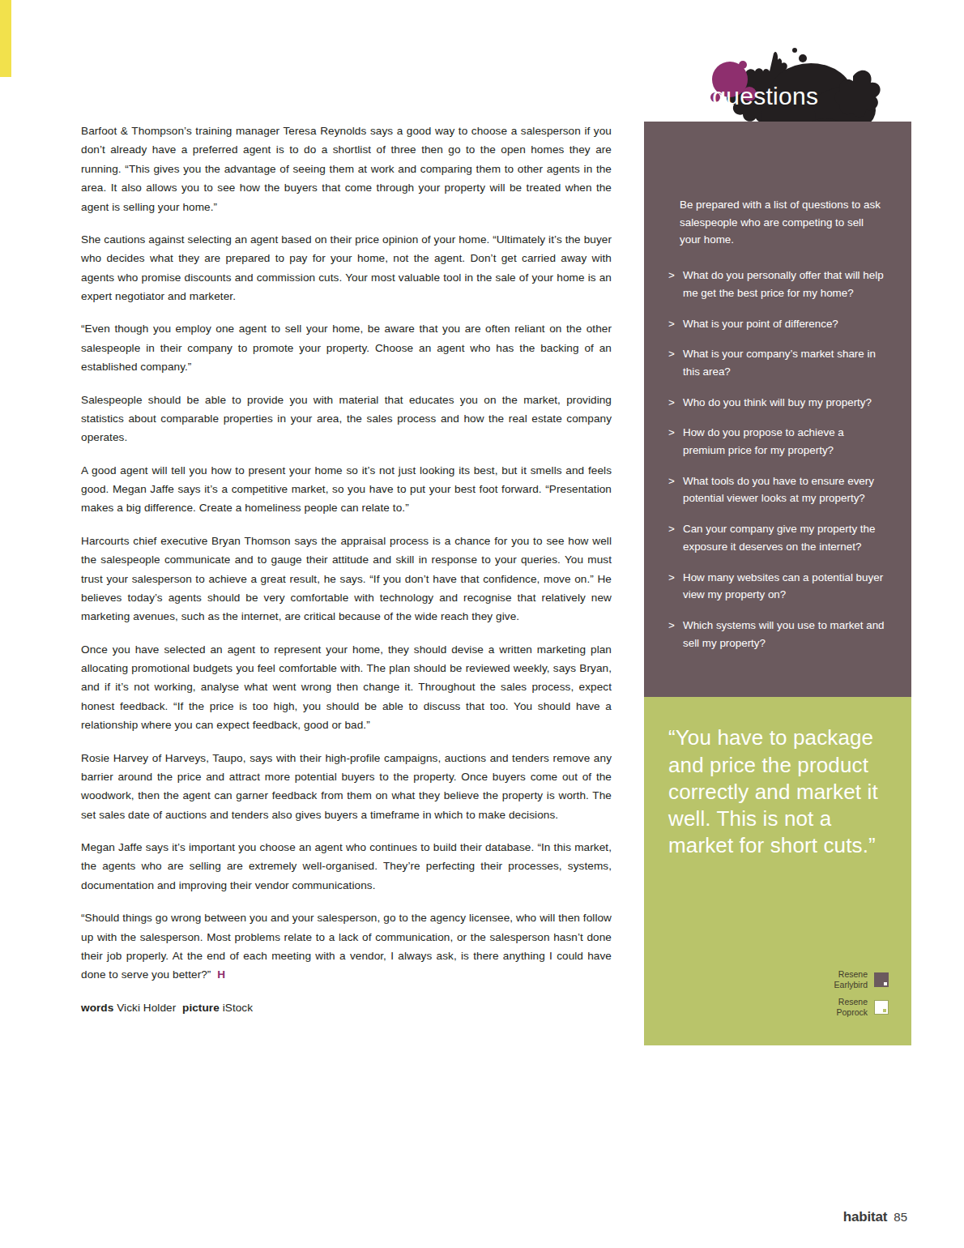Barfoot & Thompson’s training manager Teresa Reynolds says a good way to choose a salesperson if you don’t already have a preferred agent is to do a shortlist of three then go to the open homes they are running. “This gives you the advantage of seeing them at work and comparing them to other agents in the area. It also allows you to see how the buyers that come through your property will be treated when the agent is selling your home.”
She cautions against selecting an agent based on their price opinion of your home. “Ultimately it’s the buyer who decides what they are prepared to pay for your home, not the agent. Don’t get carried away with agents who promise discounts and commission cuts. Your most valuable tool in the sale of your home is an expert negotiator and marketer.
“Even though you employ one agent to sell your home, be aware that you are often reliant on the other salespeople in their company to promote your property. Choose an agent who has the backing of an established company.”
Salespeople should be able to provide you with material that educates you on the market, providing statistics about comparable properties in your area, the sales process and how the real estate company operates.
A good agent will tell you how to present your home so it’s not just looking its best, but it smells and feels good. Megan Jaffe says it’s a competitive market, so you have to put your best foot forward. “Presentation makes a big difference. Create a homeliness people can relate to.”
Harcourts chief executive Bryan Thomson says the appraisal process is a chance for you to see how well the salespeople communicate and to gauge their attitude and skill in response to your queries. You must trust your salesperson to achieve a great result, he says. “If you don’t have that confidence, move on.” He believes today’s agents should be very comfortable with technology and recognise that relatively new marketing avenues, such as the internet, are critical because of the wide reach they give.
Once you have selected an agent to represent your home, they should devise a written marketing plan allocating promotional budgets you feel comfortable with. The plan should be reviewed weekly, says Bryan, and if it’s not working, analyse what went wrong then change it. Throughout the sales process, expect honest feedback. “If the price is too high, you should be able to discuss that too. You should have a relationship where you can expect feedback, good or bad.”
Rosie Harvey of Harveys, Taupo, says with their high-profile campaigns, auctions and tenders remove any barrier around the price and attract more potential buyers to the property. Once buyers come out of the woodwork, then the agent can garner feedback from them on what they believe the property is worth. The set sales date of auctions and tenders also gives buyers a timeframe in which to make decisions.
Megan Jaffe says it’s important you choose an agent who continues to build their database. “In this market, the agents who are selling are extremely well-organised. They’re perfecting their processes, systems, documentation and improving their vendor communications.
“Should things go wrong between you and your salesperson, go to the agency licensee, who will then follow up with the salesperson. Most problems relate to a lack of communication, or the salesperson hasn’t done their job properly. At the end of each meeting with a vendor, I always ask, is there anything I could have done to serve you better?” H
words Vicki Holder picture iStock
key questions
Be prepared with a list of questions to ask salespeople who are competing to sell your home.
What do you personally offer that will help me get the best price for my home?
What is your point of difference?
What is your company’s market share in this area?
Who do you think will buy my property?
How do you propose to achieve a premium price for my property?
What tools do you have to ensure every potential viewer looks at my property?
Can your company give my property the exposure it deserves on the internet?
How many websites can a potential buyer view my property on?
Which systems will you use to market and sell my property?
“You have to package and price the product correctly and market it well. This is not a market for short cuts.”
Resene
Earlybird
Resene
Poprock
habitat 85